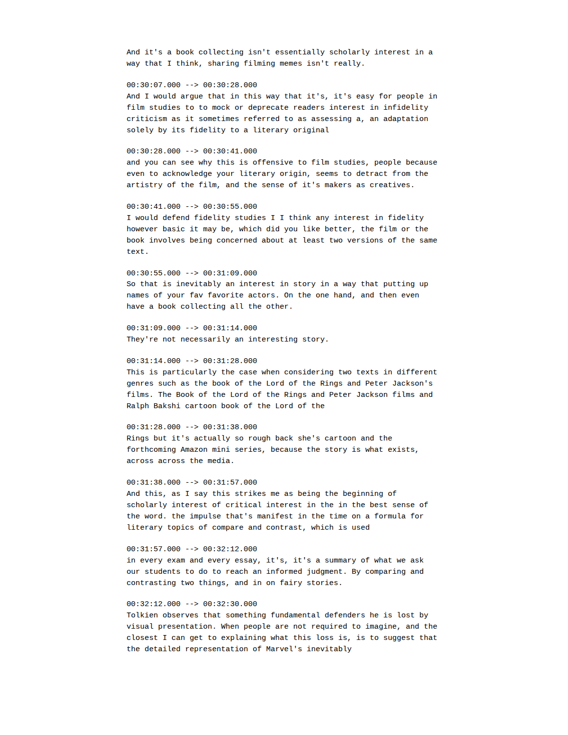And it's a book collecting isn't essentially scholarly interest in a way that I think, sharing filming memes isn't really.
00:30:07.000 --> 00:30:28.000 And I would argue that in this way that it's, it's easy for people in film studies to to mock or deprecate readers interest in infidelity criticism as it sometimes referred to as assessing a, an adaptation solely by its fidelity to a literary original
00:30:28.000 --> 00:30:41.000and you can see why this is offensive to film studies, people because even to acknowledge your literary origin, seems to detract from the artistry of the film, and the sense of it's makers as creatives.
00:30:41.000 --> 00:30:55.000 I would defend fidelity studies I I think any interest in fidelity however basic it may be, which did you like better, the film or the book involves being concerned about at least two versions of the same text.
00:30:55.000 --> 00:31:09.000 So that is inevitably an interest in story in a way that putting up names of your fav favorite actors. On the one hand, and then even have a book collecting all the other.
00:31:09.000 --> 00:31:14.000 They're not necessarily an interesting story.
00:31:14.000 --> 00:31:28.000 This is particularly the case when considering two texts in different genres such as the book of the Lord of the Rings and Peter Jackson's films. The Book of the Lord of the Rings and Peter Jackson films and Ralph Bakshi cartoon book of the Lord of the
00:31:28.000 --> 00:31:38.000 Rings but it's actually so rough back she's cartoon and the forthcoming Amazon mini series, because the story is what exists, across across the media.
00:31:38.000 --> 00:31:57.000 And this, as I say this strikes me as being the beginning of scholarly interest of critical interest in the in the best sense of the word. the impulse that's manifest in the time on a formula for literary topics of compare and contrast, which is used
00:31:57.000 --> 00:32:12.000in every exam and every essay, it's, it's a summary of what we ask our students to do to reach an informed judgment. By comparing and contrasting two things, and in on fairy stories.
00:32:12.000 --> 00:32:30.000 Tolkien observes that something fundamental defenders he is lost by visual presentation. When people are not required to imagine, and the closest I can get to explaining what this loss is, is to suggest that the detailed representation of Marvel's inevitably